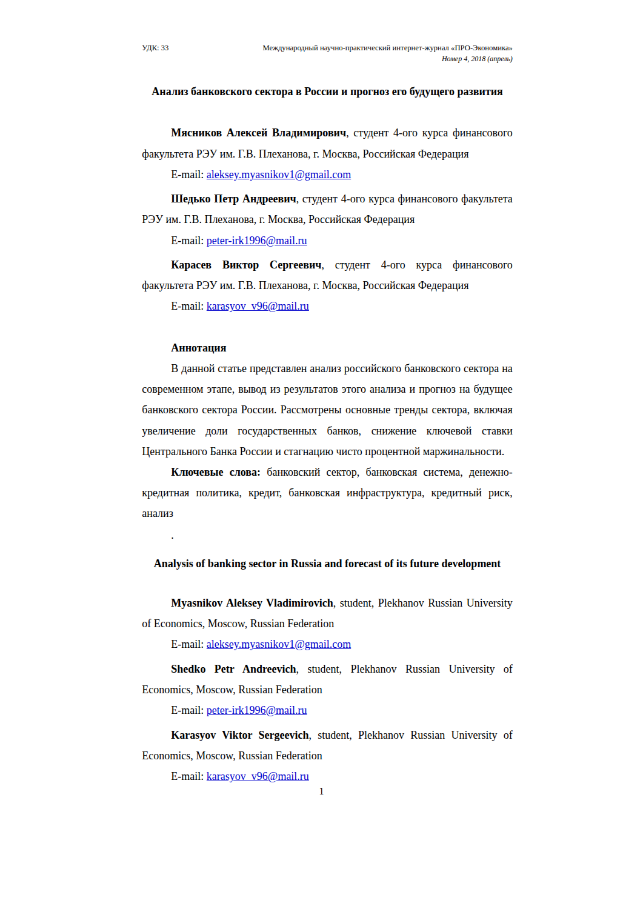УДК: 33
Международный научно-практический интернет-журнал «ПРО-Экономика» Номер 4, 2018 (апрель)
Анализ банковского сектора в России и прогноз его будущего развития
Мясников Алексей Владимирович, студент 4-ого курса финансового факультета РЭУ им. Г.В. Плеханова, г. Москва, Российская Федерация
E-mail: aleksey.myasnikov1@gmail.com
Шедько Петр Андреевич, студент 4-ого курса финансового факультета РЭУ им. Г.В. Плеханова, г. Москва, Российская Федерация
E-mail: peter-irk1996@mail.ru
Карасев Виктор Сергеевич, студент 4-ого курса финансового факультета РЭУ им. Г.В. Плеханова, г. Москва, Российская Федерация
E-mail: karasyov_v96@mail.ru
Аннотация
В данной статье представлен анализ российского банковского сектора на современном этапе, вывод из результатов этого анализа и прогноз на будущее банковского сектора России. Рассмотрены основные тренды сектора, включая увеличение доли государственных банков, снижение ключевой ставки Центрального Банка России и стагнацию чисто процентной маржинальности.
Ключевые слова: банковский сектор, банковская система, денежно-кредитная политика, кредит, банковская инфраструктура, кредитный риск, анализ
.
Analysis of banking sector in Russia and forecast of its future development
Myasnikov Aleksey Vladimirovich, student, Plekhanov Russian University of Economics, Moscow, Russian Federation
E-mail: aleksey.myasnikov1@gmail.com
Shedko Petr Andreevich, student, Plekhanov Russian University of Economics, Moscow, Russian Federation
E-mail: peter-irk1996@mail.ru
Karasyov Viktor Sergeevich, student, Plekhanov Russian University of Economics, Moscow, Russian Federation
E-mail: karasyov_v96@mail.ru
1